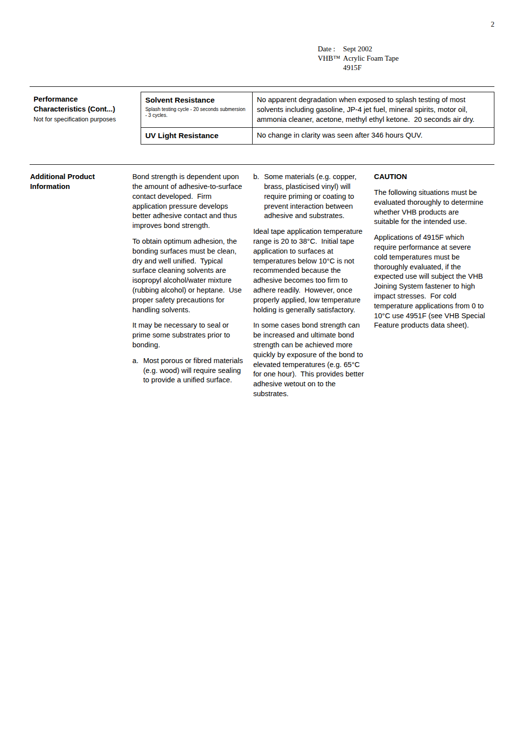2
| Date : | Sept 2002 |
| VHB™ | Acrylic Foam Tape |
| | 4915F |
| Performance Characteristics (Cont...) Not for specification purposes | Solvent Resistance Splash testing cycle - 20 seconds submersion - 3 cycles. | No apparent degradation when exposed to splash testing of most solvents including gasoline, JP-4 jet fuel, mineral spirits, motor oil, ammonia cleaner, acetone, methyl ethyl ketone. 20 seconds air dry. |
| UV Light Resistance | No change in clarity was seen after 346 hours QUV. |
| Additional Product Information | Bond strength is dependent upon the amount of adhesive-to-surface contact developed. Firm application pressure develops better adhesive contact and thus improves bond strength. To obtain optimum adhesion, the bonding surfaces must be clean, dry and well unified. Typical surface cleaning solvents are isopropyl alcohol/water mixture (rubbing alcohol) or heptane. Use proper safety precautions for handling solvents. It may be necessary to seal or prime some substrates prior to bonding. a. Most porous or fibred materials (e.g. wood) will require sealing to provide a unified surface. | b. Some materials (e.g. copper, brass, plasticised vinyl) will require priming or coating to prevent interaction between adhesive and substrates. Ideal tape application temperature range is 20 to 38°C. Initial tape application to surfaces at temperatures below 10°C is not recommended because the adhesive becomes too firm to adhere readily. However, once properly applied, low temperature holding is generally satisfactory. In some cases bond strength can be increased and ultimate bond strength can be achieved more quickly by exposure of the bond to elevated temperatures (e.g. 65°C for one hour). This provides better adhesive wetout on to the substrates. | CAUTION The following situations must be evaluated thoroughly to determine whether VHB products are suitable for the intended use. Applications of 4915F which require performance at severe cold temperatures must be thoroughly evaluated, if the expected use will subject the VHB Joining System fastener to high impact stresses. For cold temperature applications from 0 to 10°C use 4951F (see VHB Special Feature products data sheet). |